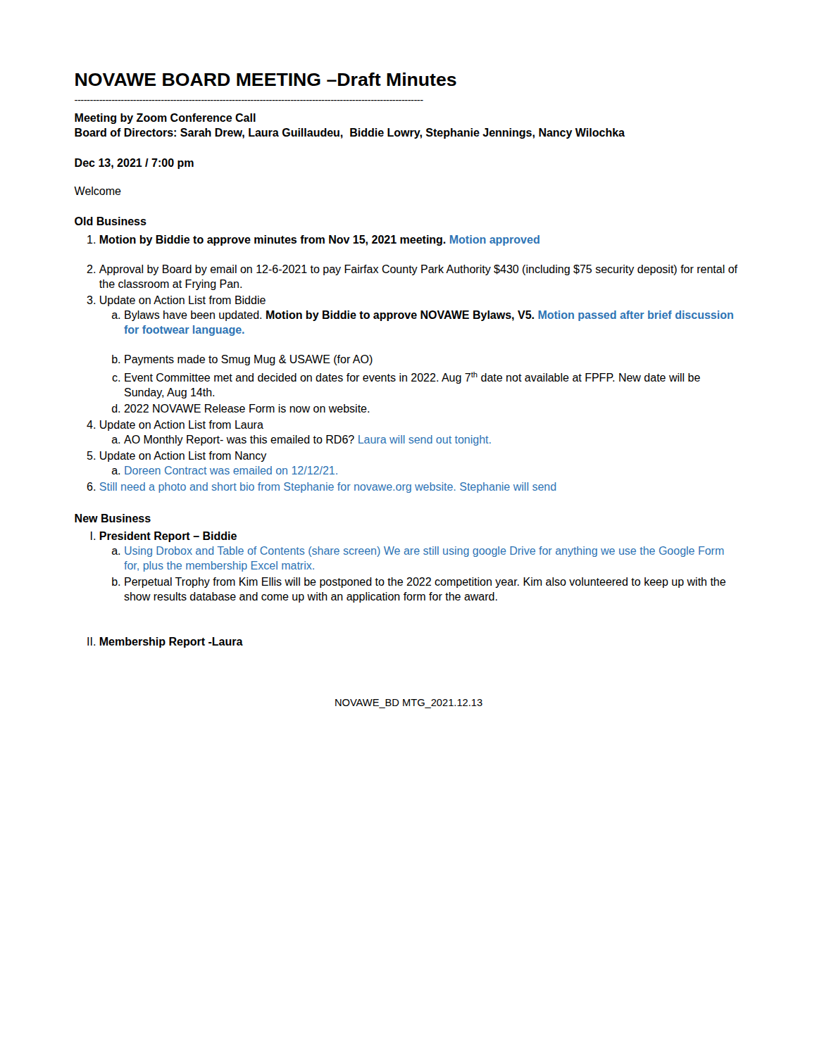NOVAWE BOARD MEETING –Draft Minutes
-----------------------------------------------------------------------------------------------------------------
Meeting by Zoom Conference Call
Board of Directors: Sarah Drew, Laura Guillaudeu, Biddie Lowry, Stephanie Jennings, Nancy Wilochka
Dec 13, 2021 / 7:00 pm
Welcome
Old Business
Motion by Biddie to approve minutes from Nov 15, 2021 meeting. Motion approved
Approval by Board by email on 12-6-2021 to pay Fairfax County Park Authority $430 (including $75 security deposit) for rental of the classroom at Frying Pan.
Update on Action List from Biddie
Bylaws have been updated. Motion by Biddie to approve NOVAWE Bylaws, V5. Motion passed after brief discussion for footwear language.
Payments made to Smug Mug & USAWE (for AO)
Event Committee met and decided on dates for events in 2022. Aug 7th date not available at FPFP. New date will be Sunday, Aug 14th.
2022 NOVAWE Release Form is now on website.
Update on Action List from Laura
AO Monthly Report- was this emailed to RD6? Laura will send out tonight.
Update on Action List from Nancy
Doreen Contract was emailed on 12/12/21.
Still need a photo and short bio from Stephanie for novawe.org website. Stephanie will send
New Business
President Report – Biddie
Using Drobox and Table of Contents (share screen) We are still using google Drive for anything we use the Google Form for, plus the membership Excel matrix.
Perpetual Trophy from Kim Ellis will be postponed to the 2022 competition year. Kim also volunteered to keep up with the show results database and come up with an application form for the award.
Membership Report -Laura
NOVAWE_BD MTG_2021.12.13